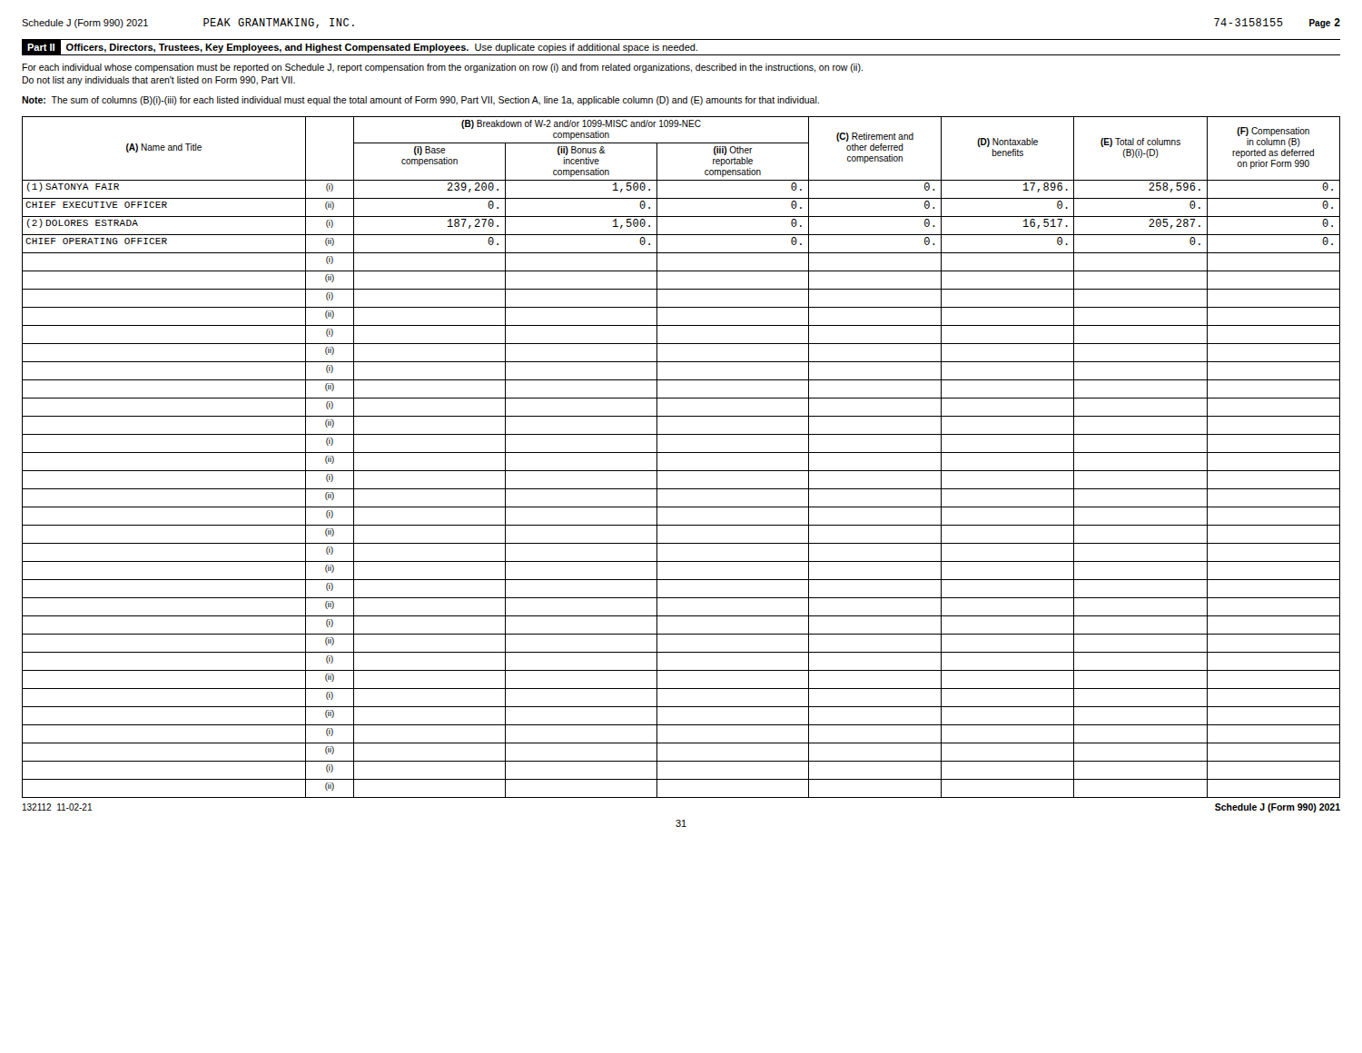Schedule J (Form 990) 2021
PEAK GRANTMAKING, INC.
74-3158155
Page2
Part II
Officers, Directors, Trustees, Key Employees, and Highest Compensated Employees. Use duplicate copies if additional space is needed.
For each individual whose compensation must be reported on Schedule J, report compensation from the organization on row (i) and from related organizations, described in the instructions, on row (ii).
Do not list any individuals that aren't listed on Form 990, Part VII.
Note: The sum of columns (B)(i)-(iii) for each listed individual must equal the total amount of Form 990, Part VII, Section A, line 1a, applicable column (D) and (E) amounts for that individual.
| (A) Name and Title | | (B) Breakdown of W-2 and/or 1099-MISC and/or 1099-NEC compensation | (C) Retirement and other deferred compensation | (D) Nontaxable benefits | (E) Total of columns (B)(i)-(D) | (F) Compensation in column (B) reported as deferred on prior Form 990 |
| --- | --- | --- | --- | --- | --- | --- |
| (i) Base compensation | (ii) Bonus & incentive compensation | (iii) Other reportable compensation |
| (1) SATONYA FAIR | (i) | 239,200. | 1,500. | 0. | 0. | 17,896. | 258,596. | 0. |
| CHIEF EXECUTIVE OFFICER | (ii) | 0. | 0. | 0. | 0. | 0. | 0. | 0. |
| (2) DOLORES ESTRADA | (i) | 187,270. | 1,500. | 0. | 0. | 16,517. | 205,287. | 0. |
| CHIEF OPERATING OFFICER | (ii) | 0. | 0. | 0. | 0. | 0. | 0. | 0. |
| | (i) | | | | | | | |
| | (ii) | | | | | | | |
| | (i) | | | | | | | |
| | (ii) | | | | | | | |
| | (i) | | | | | | | |
| | (ii) | | | | | | | |
| | (i) | | | | | | | |
| | (ii) | | | | | | | |
| | (i) | | | | | | | |
| | (ii) | | | | | | | |
| | (i) | | | | | | | |
| | (ii) | | | | | | | |
| | (i) | | | | | | | |
| | (ii) | | | | | | | |
| | (i) | | | | | | | |
| | (ii) | | | | | | | |
| | (i) | | | | | | | |
| | (ii) | | | | | | | |
| | (i) | | | | | | | |
| | (ii) | | | | | | | |
| | (i) | | | | | | | |
| | (ii) | | | | | | | |
| | (i) | | | | | | | |
| | (ii) | | | | | | | |
| | (i) | | | | | | | |
| | (ii) | | | | | | | |
| | (i) | | | | | | | |
| | (ii) | | | | | | | |
| | (i) | | | | | | | |
| | (ii) | | | | | | | |
132112 11-02-21
Schedule J (Form 990) 2021
31